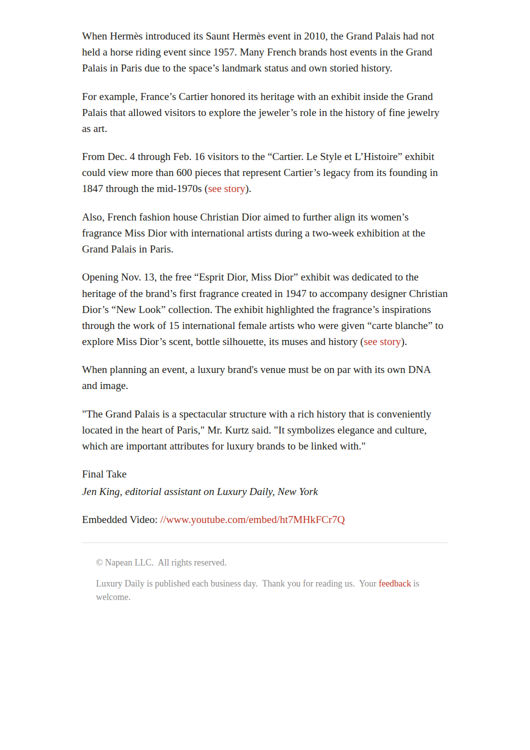When Hermès introduced its Saunt Hermès event in 2010, the Grand Palais had not held a horse riding event since 1957. Many French brands host events in the Grand Palais in Paris due to the space’s landmark status and own storied history.
For example, France’s Cartier honored its heritage with an exhibit inside the Grand Palais that allowed visitors to explore the jeweler’s role in the history of fine jewelry as art.
From Dec. 4 through Feb. 16 visitors to the “Cartier. Le Style et L’Histoire” exhibit could view more than 600 pieces that represent Cartier’s legacy from its founding in 1847 through the mid-1970s (see story).
Also, French fashion house Christian Dior aimed to further align its women’s fragrance Miss Dior with international artists during a two-week exhibition at the Grand Palais in Paris.
Opening Nov. 13, the free “Esprit Dior, Miss Dior” exhibit was dedicated to the heritage of the brand’s first fragrance created in 1947 to accompany designer Christian Dior’s “New Look” collection. The exhibit highlighted the fragrance’s inspirations through the work of 15 international female artists who were given “carte blanche” to explore Miss Dior’s scent, bottle silhouette, its muses and history (see story).
When planning an event, a luxury brand's venue must be on par with its own DNA and image.
"The Grand Palais is a spectacular structure with a rich history that is conveniently located in the heart of Paris," Mr. Kurtz said. "It symbolizes elegance and culture, which are important attributes for luxury brands to be linked with."
Final Take
Jen King, editorial assistant on Luxury Daily, New York
Embedded Video: //www.youtube.com/embed/ht7MHkFCr7Q
© Napean LLC. All rights reserved.
Luxury Daily is published each business day. Thank you for reading us. Your feedback is welcome.